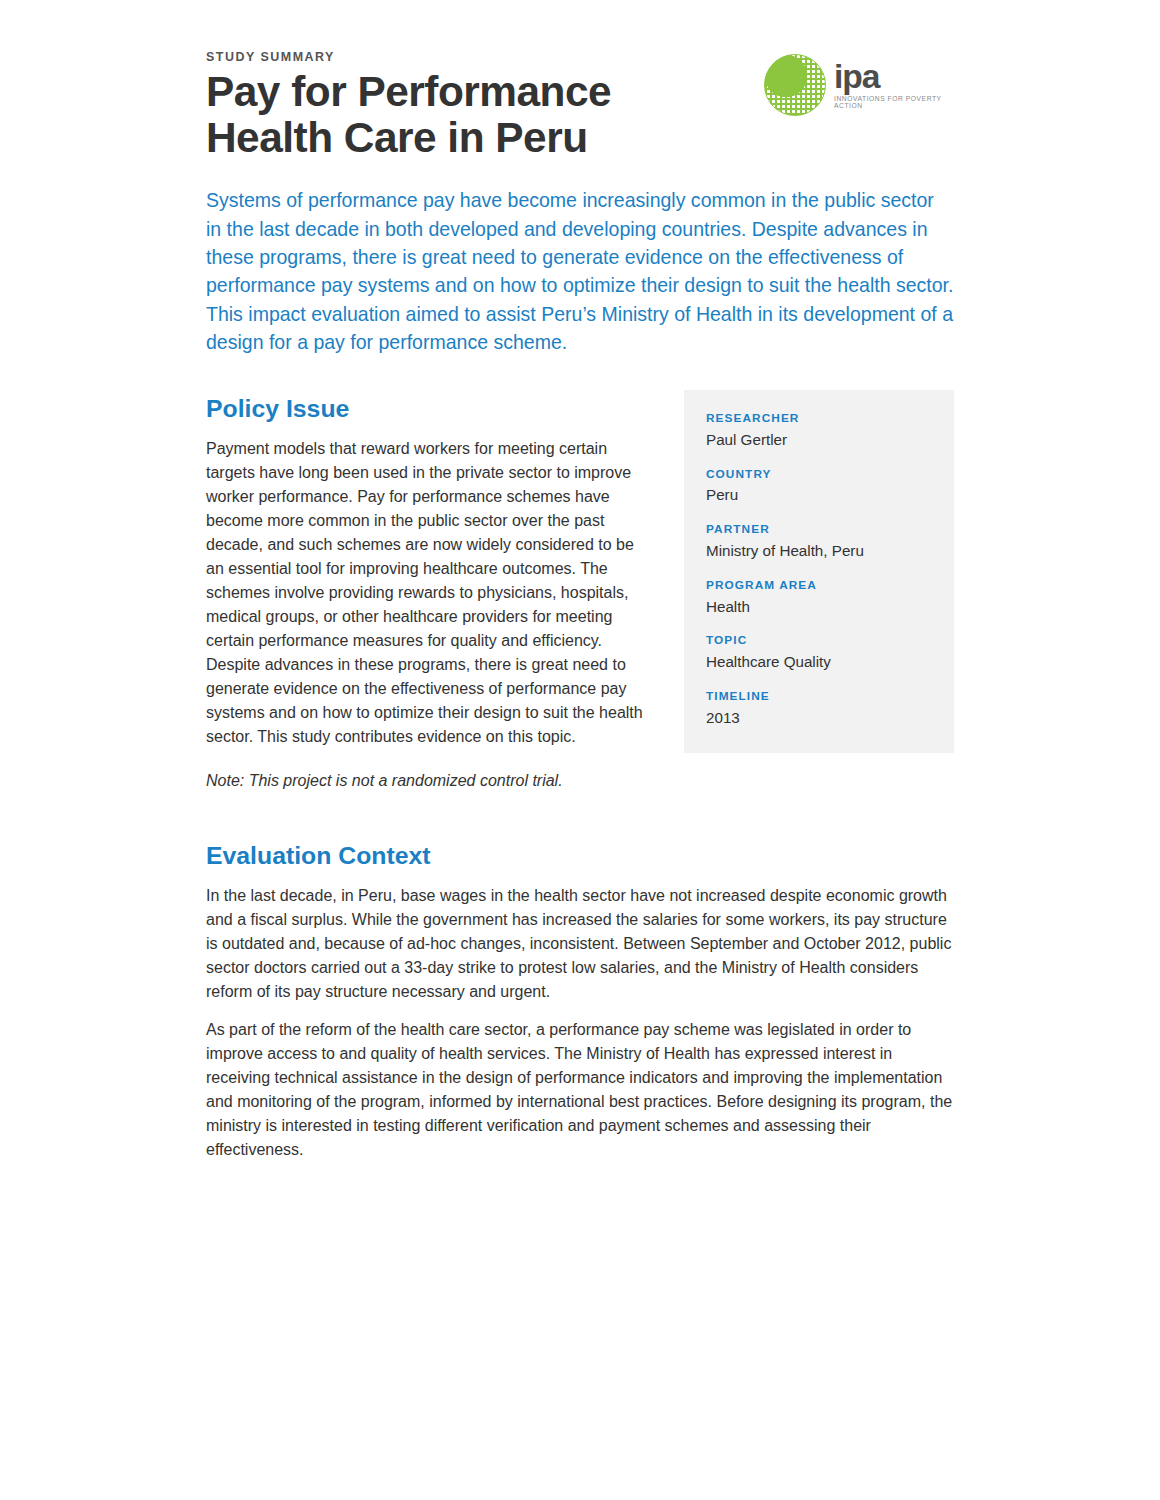Study Summary
Pay for Performance Health Care in Peru
ipa Innovations for Poverty Action
Systems of performance pay have become increasingly common in the public sector in the last decade in both developed and developing countries. Despite advances in these programs, there is great need to generate evidence on the effectiveness of performance pay systems and on how to optimize their design to suit the health sector. This impact evaluation aimed to assist Peru’s Ministry of Health in its development of a design for a pay for performance scheme.
Policy Issue
Payment models that reward workers for meeting certain targets have long been used in the private sector to improve worker performance. Pay for performance schemes have become more common in the public sector over the past decade, and such schemes are now widely considered to be an essential tool for improving healthcare outcomes. The schemes involve providing rewards to physicians, hospitals, medical groups, or other healthcare providers for meeting certain performance measures for quality and efficiency. Despite advances in these programs, there is great need to generate evidence on the effectiveness of performance pay systems and on how to optimize their design to suit the health sector. This study contributes evidence on this topic.
Note: This project is not a randomized control trial.
Researcher
Paul Gertler
Country
Peru
Partner
Ministry of Health, Peru
Program Area
Health
Topic
Healthcare Quality
Timeline
2013
Evaluation Context
In the last decade, in Peru, base wages in the health sector have not increased despite economic growth and a fiscal surplus. While the government has increased the salaries for some workers, its pay structure is outdated and, because of ad-hoc changes, inconsistent. Between September and October 2012, public sector doctors carried out a 33-day strike to protest low salaries, and the Ministry of Health considers reform of its pay structure necessary and urgent.
As part of the reform of the health care sector, a performance pay scheme was legislated in order to improve access to and quality of health services. The Ministry of Health has expressed interest in receiving technical assistance in the design of performance indicators and improving the implementation and monitoring of the program, informed by international best practices. Before designing its program, the ministry is interested in testing different verification and payment schemes and assessing their effectiveness.